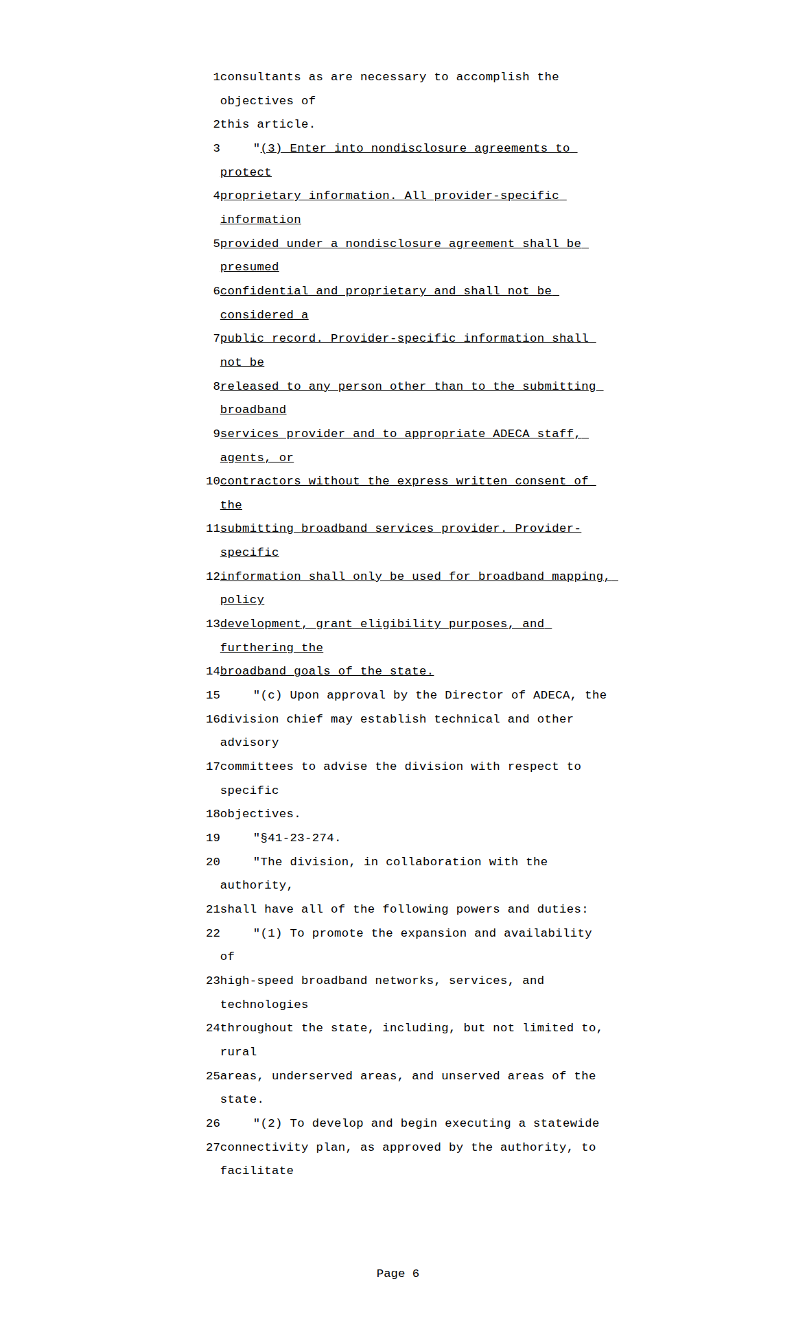| 1 | consultants as are necessary to accomplish the objectives of |
| 2 | this article. |
| 3 | " (3) Enter into nondisclosure agreements to protect |
| 4 | proprietary information. All provider-specific information |
| 5 | provided under a nondisclosure agreement shall be presumed |
| 6 | confidential and proprietary and shall not be considered a |
| 7 | public record. Provider-specific information shall not be |
| 8 | released to any person other than to the submitting broadband |
| 9 | services provider and to appropriate ADECA staff, agents, or |
| 10 | contractors without the express written consent of the |
| 11 | submitting broadband services provider. Provider-specific |
| 12 | information shall only be used for broadband mapping, policy |
| 13 | development, grant eligibility purposes, and furthering the |
| 14 | broadband goals of the state. |
| 15 | "(c) Upon approval by the Director of ADECA, the |
| 16 | division chief may establish technical and other advisory |
| 17 | committees to advise the division with respect to specific |
| 18 | objectives. |
| 19 | "§41-23-274. |
| 20 | "The division, in collaboration with the authority, |
| 21 | shall have all of the following powers and duties: |
| 22 | "(1) To promote the expansion and availability of |
| 23 | high-speed broadband networks, services, and technologies |
| 24 | throughout the state, including, but not limited to, rural |
| 25 | areas, underserved areas, and unserved areas of the state. |
| 26 | "(2) To develop and begin executing a statewide |
| 27 | connectivity plan, as approved by the authority, to facilitate |
Page 6